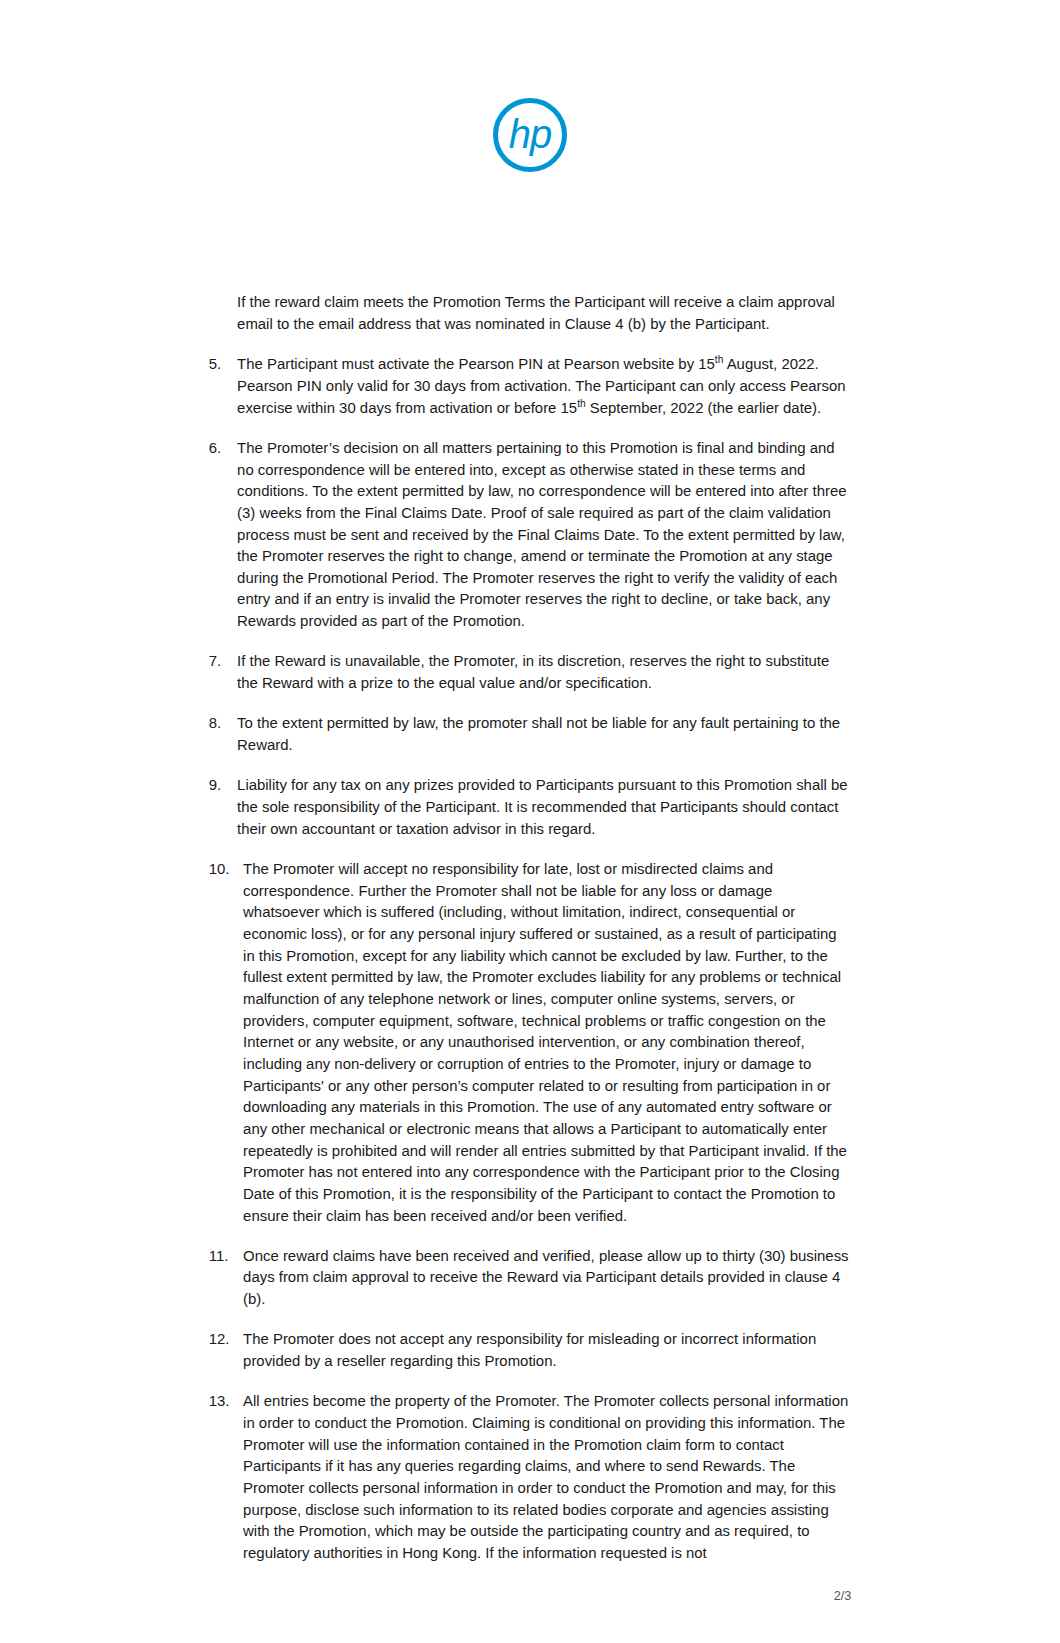If the reward claim meets the Promotion Terms the Participant will receive a claim approval email to the email address that was nominated in Clause 4 (b) by the Participant.
The Participant must activate the Pearson PIN at Pearson website by 15th August, 2022. Pearson PIN only valid for 30 days from activation. The Participant can only access Pearson exercise within 30 days from activation or before 15th September, 2022 (the earlier date).
The Promoter’s decision on all matters pertaining to this Promotion is final and binding and no correspondence will be entered into, except as otherwise stated in these terms and conditions. To the extent permitted by law, no correspondence will be entered into after three (3) weeks from the Final Claims Date. Proof of sale required as part of the claim validation process must be sent and received by the Final Claims Date. To the extent permitted by law, the Promoter reserves the right to change, amend or terminate the Promotion at any stage during the Promotional Period. The Promoter reserves the right to verify the validity of each entry and if an entry is invalid the Promoter reserves the right to decline, or take back, any Rewards provided as part of the Promotion.
If the Reward is unavailable, the Promoter, in its discretion, reserves the right to substitute the Reward with a prize to the equal value and/or specification.
To the extent permitted by law, the promoter shall not be liable for any fault pertaining to the Reward.
Liability for any tax on any prizes provided to Participants pursuant to this Promotion shall be the sole responsibility of the Participant. It is recommended that Participants should contact their own accountant or taxation advisor in this regard.
The Promoter will accept no responsibility for late, lost or misdirected claims and correspondence. Further the Promoter shall not be liable for any loss or damage whatsoever which is suffered (including, without limitation, indirect, consequential or economic loss), or for any personal injury suffered or sustained, as a result of participating in this Promotion, except for any liability which cannot be excluded by law. Further, to the fullest extent permitted by law, the Promoter excludes liability for any problems or technical malfunction of any telephone network or lines, computer online systems, servers, or providers, computer equipment, software, technical problems or traffic congestion on the Internet or any website, or any unauthorised intervention, or any combination thereof, including any non-delivery or corruption of entries to the Promoter, injury or damage to Participants' or any other person’s computer related to or resulting from participation in or downloading any materials in this Promotion. The use of any automated entry software or any other mechanical or electronic means that allows a Participant to automatically enter repeatedly is prohibited and will render all entries submitted by that Participant invalid. If the Promoter has not entered into any correspondence with the Participant prior to the Closing Date of this Promotion, it is the responsibility of the Participant to contact the Promotion to ensure their claim has been received and/or been verified.
Once reward claims have been received and verified, please allow up to thirty (30) business days from claim approval to receive the Reward via Participant details provided in clause 4 (b).
The Promoter does not accept any responsibility for misleading or incorrect information provided by a reseller regarding this Promotion.
All entries become the property of the Promoter. The Promoter collects personal information in order to conduct the Promotion. Claiming is conditional on providing this information. The Promoter will use the information contained in the Promotion claim form to contact Participants if it has any queries regarding claims, and where to send Rewards. The Promoter collects personal information in order to conduct the Promotion and may, for this purpose, disclose such information to its related bodies corporate and agencies assisting with the Promotion, which may be outside the participating country and as required, to regulatory authorities in Hong Kong. If the information requested is not
2/3